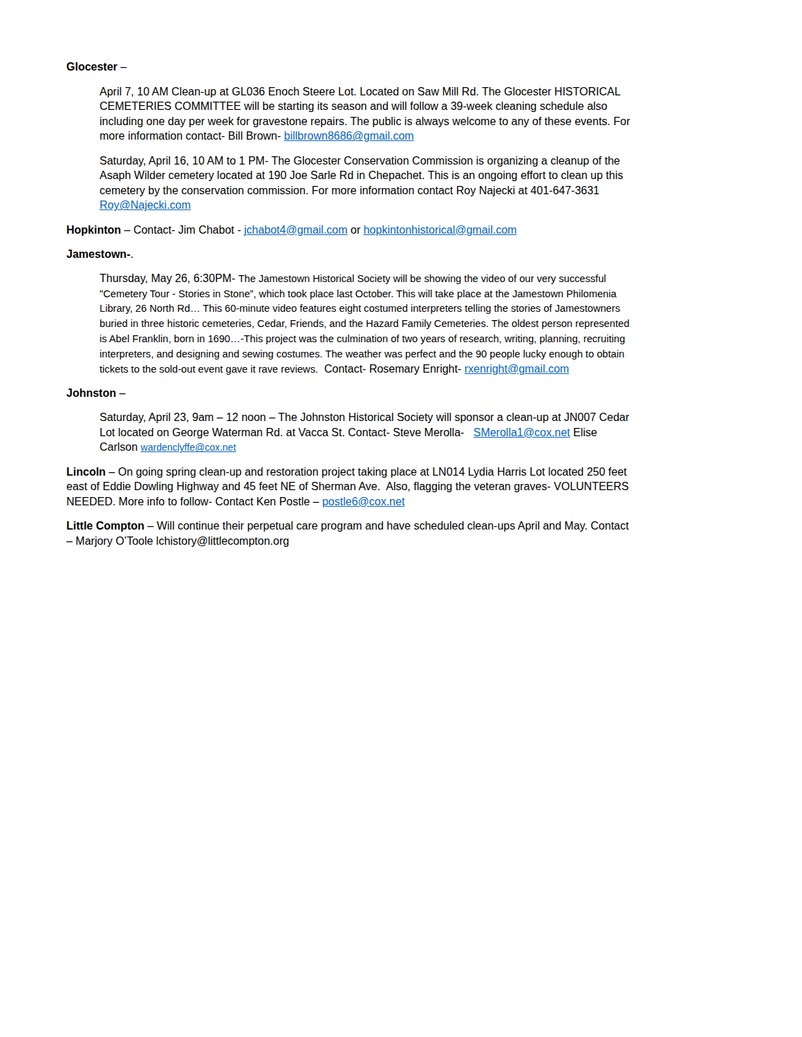Glocester –
April 7, 10 AM Clean-up at GL036 Enoch Steere Lot. Located on Saw Mill Rd. The Glocester HISTORICAL CEMETERIES COMMITTEE will be starting its season and will follow a 39-week cleaning schedule also including one day per week for gravestone repairs. The public is always welcome to any of these events. For more information contact- Bill Brown- billbrown8686@gmail.com
Saturday, April 16, 10 AM to 1 PM- The Glocester Conservation Commission is organizing a cleanup of the Asaph Wilder cemetery located at 190 Joe Sarle Rd in Chepachet. This is an ongoing effort to clean up this cemetery by the conservation commission. For more information contact Roy Najecki at 401-647-3631 Roy@Najecki.com
Hopkinton – Contact- Jim Chabot - jchabot4@gmail.com or hopkintonhistorical@gmail.com
Jamestown-.
Thursday, May 26, 6:30PM- The Jamestown Historical Society will be showing the video of our very successful "Cemetery Tour - Stories in Stone”, which took place last October. This will take place at the Jamestown Philomenia Library, 26 North Rd… This 60-minute video features eight costumed interpreters telling the stories of Jamestowners buried in three historic cemeteries, Cedar, Friends, and the Hazard Family Cemeteries. The oldest person represented is Abel Franklin, born in 1690…-This project was the culmination of two years of research, writing, planning, recruiting interpreters, and designing and sewing costumes. The weather was perfect and the 90 people lucky enough to obtain tickets to the sold-out event gave it rave reviews. Contact- Rosemary Enright- rxenright@gmail.com
Johnston –
Saturday, April 23, 9am – 12 noon – The Johnston Historical Society will sponsor a clean-up at JN007 Cedar Lot located on George Waterman Rd. at Vacca St. Contact- Steve Merolla- SMerolla1@cox.net Elise Carlson wardenclyffe@cox.net
Lincoln – On going spring clean-up and restoration project taking place at LN014 Lydia Harris Lot located 250 feet east of Eddie Dowling Highway and 45 feet NE of Sherman Ave. Also, flagging the veteran graves- VOLUNTEERS NEEDED. More info to follow- Contact Ken Postle – postle6@cox.net
Little Compton – Will continue their perpetual care program and have scheduled clean-ups April and May. Contact – Marjory O’Toole lchistory@littlecompton.org